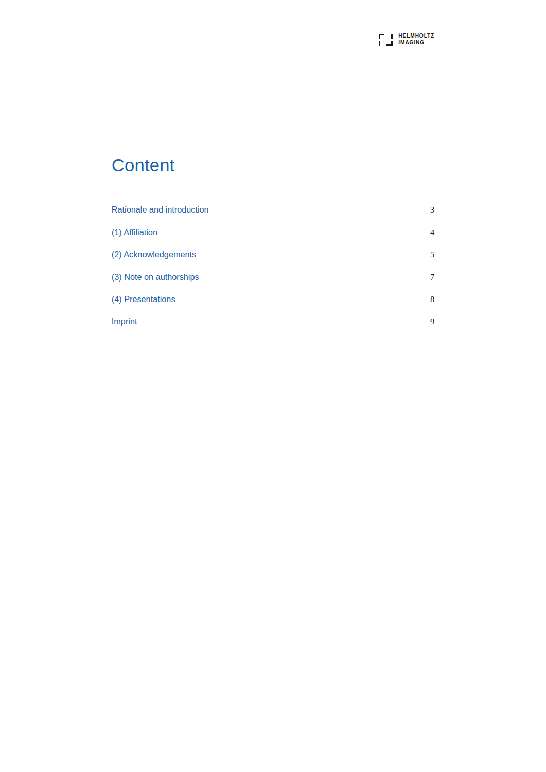Helmholtz
Imaging
Content
Rationale and introduction 3
(1) Affiliation 4
(2) Acknowledgements 5
(3) Note on authorships 7
(4) Presentations 8
Imprint 9